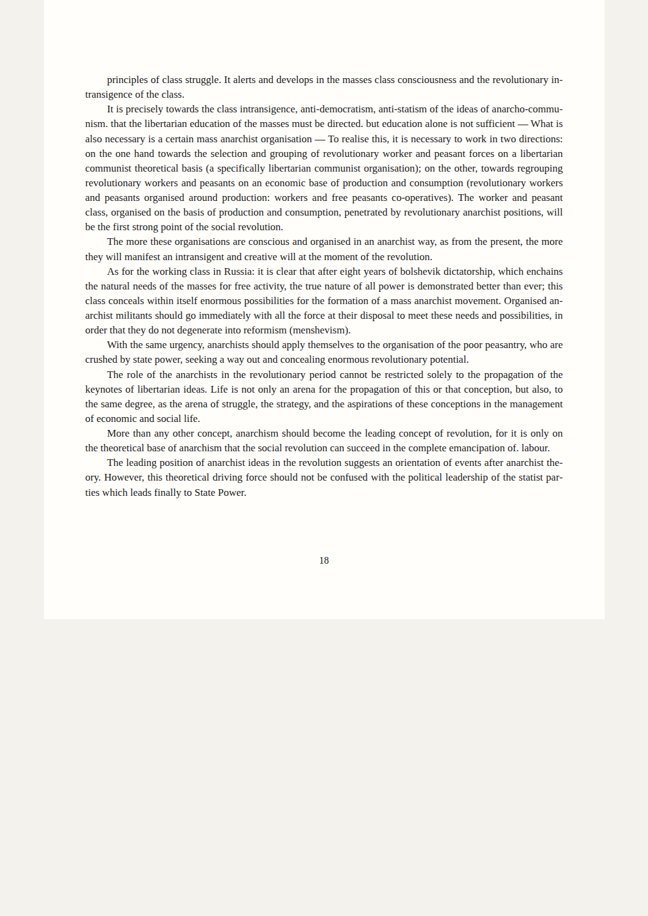principles of class struggle. It alerts and develops in the masses class consciousness and the revolutionary intransigence of the class.
It is precisely towards the class intransigence, anti-democratism, anti-statism of the ideas of anarcho-communism. that the libertarian education of the masses must be directed. but education alone is not sufficient — What is also necessary is a certain mass anarchist organisation — To realise this, it is necessary to work in two directions: on the one hand towards the selection and grouping of revolutionary worker and peasant forces on a libertarian communist theoretical basis (a specifically libertarian communist organisation); on the other, towards regrouping revolutionary workers and peasants on an economic base of production and consumption (revolutionary workers and peasants organised around production: workers and free peasants co-operatives). The worker and peasant class, organised on the basis of production and consumption, penetrated by revolutionary anarchist positions, will be the first strong point of the social revolution.
The more these organisations are conscious and organised in an anarchist way, as from the present, the more they will manifest an intransigent and creative will at the moment of the revolution.
As for the working class in Russia: it is clear that after eight years of bolshevik dictatorship, which enchains the natural needs of the masses for free activity, the true nature of all power is demonstrated better than ever; this class conceals within itself enormous possibilities for the formation of a mass anarchist movement. Organised anarchist militants should go immediately with all the force at their disposal to meet these needs and possibilities, in order that they do not degenerate into reformism (menshevism).
With the same urgency, anarchists should apply themselves to the organisation of the poor peasantry, who are crushed by state power, seeking a way out and concealing enormous revolutionary potential.
The role of the anarchists in the revolutionary period cannot be restricted solely to the propagation of the keynotes of libertarian ideas. Life is not only an arena for the propagation of this or that conception, but also, to the same degree, as the arena of struggle, the strategy, and the aspirations of these conceptions in the management of economic and social life.
More than any other concept, anarchism should become the leading concept of revolution, for it is only on the theoretical base of anarchism that the social revolution can succeed in the complete emancipation of. labour.
The leading position of anarchist ideas in the revolution suggests an orientation of events after anarchist theory. However, this theoretical driving force should not be confused with the political leadership of the statist parties which leads finally to State Power.
18